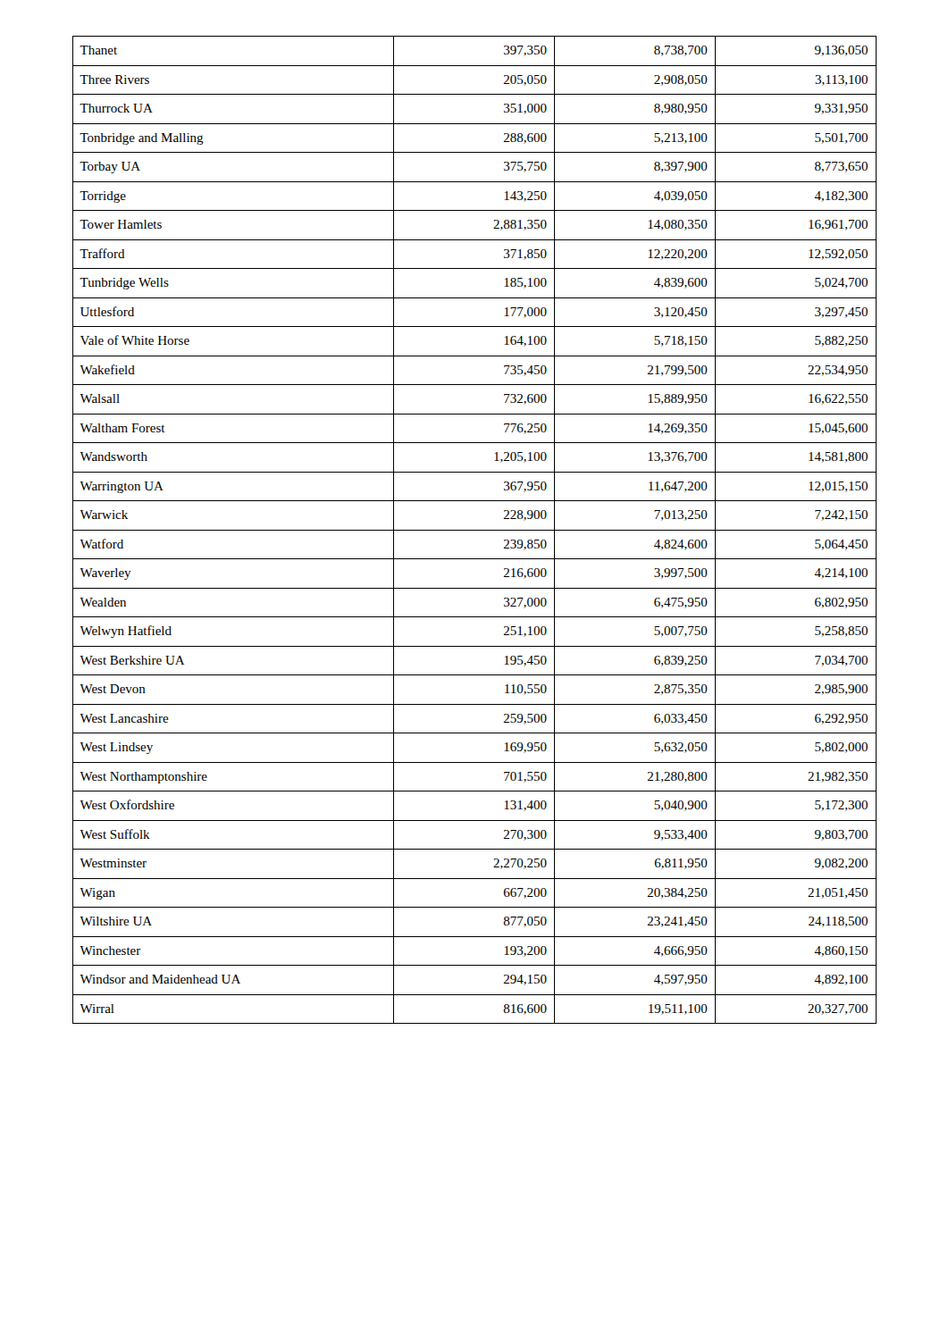| Thanet | 397,350 | 8,738,700 | 9,136,050 |
| Three Rivers | 205,050 | 2,908,050 | 3,113,100 |
| Thurrock UA | 351,000 | 8,980,950 | 9,331,950 |
| Tonbridge and Malling | 288,600 | 5,213,100 | 5,501,700 |
| Torbay UA | 375,750 | 8,397,900 | 8,773,650 |
| Torridge | 143,250 | 4,039,050 | 4,182,300 |
| Tower Hamlets | 2,881,350 | 14,080,350 | 16,961,700 |
| Trafford | 371,850 | 12,220,200 | 12,592,050 |
| Tunbridge Wells | 185,100 | 4,839,600 | 5,024,700 |
| Uttlesford | 177,000 | 3,120,450 | 3,297,450 |
| Vale of White Horse | 164,100 | 5,718,150 | 5,882,250 |
| Wakefield | 735,450 | 21,799,500 | 22,534,950 |
| Walsall | 732,600 | 15,889,950 | 16,622,550 |
| Waltham Forest | 776,250 | 14,269,350 | 15,045,600 |
| Wandsworth | 1,205,100 | 13,376,700 | 14,581,800 |
| Warrington UA | 367,950 | 11,647,200 | 12,015,150 |
| Warwick | 228,900 | 7,013,250 | 7,242,150 |
| Watford | 239,850 | 4,824,600 | 5,064,450 |
| Waverley | 216,600 | 3,997,500 | 4,214,100 |
| Wealden | 327,000 | 6,475,950 | 6,802,950 |
| Welwyn Hatfield | 251,100 | 5,007,750 | 5,258,850 |
| West Berkshire UA | 195,450 | 6,839,250 | 7,034,700 |
| West Devon | 110,550 | 2,875,350 | 2,985,900 |
| West Lancashire | 259,500 | 6,033,450 | 6,292,950 |
| West Lindsey | 169,950 | 5,632,050 | 5,802,000 |
| West Northamptonshire | 701,550 | 21,280,800 | 21,982,350 |
| West Oxfordshire | 131,400 | 5,040,900 | 5,172,300 |
| West Suffolk | 270,300 | 9,533,400 | 9,803,700 |
| Westminster | 2,270,250 | 6,811,950 | 9,082,200 |
| Wigan | 667,200 | 20,384,250 | 21,051,450 |
| Wiltshire UA | 877,050 | 23,241,450 | 24,118,500 |
| Winchester | 193,200 | 4,666,950 | 4,860,150 |
| Windsor and Maidenhead UA | 294,150 | 4,597,950 | 4,892,100 |
| Wirral | 816,600 | 19,511,100 | 20,327,700 |